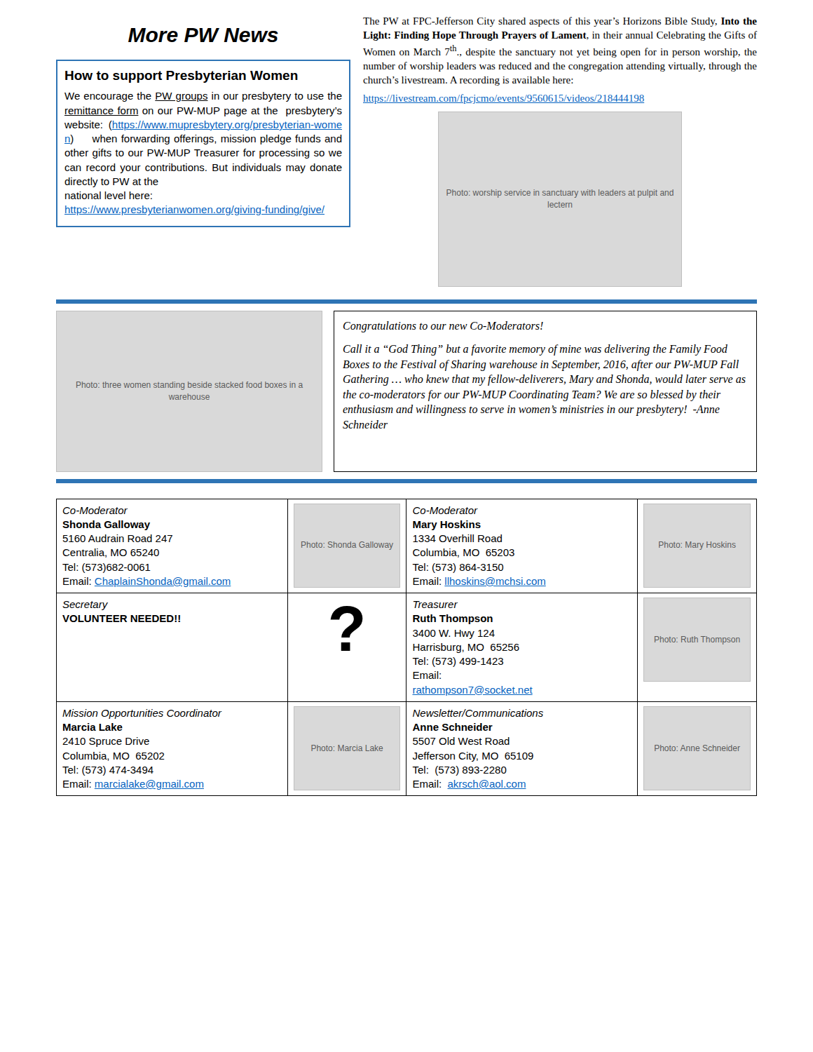More PW News
How to support Presbyterian Women
We encourage the PW groups in our presbytery to use the remittance form on our PW-MUP page at the presbytery’s website: (https://www.mupresbytery.org/presbyterian-women) when forwarding offerings, mission pledge funds and other gifts to our PW-MUP Treasurer for processing so we can record your contributions. But individuals may donate directly to PW at the
national level here:
https://www.presbyterianwomen.org/giving-funding/give/
The PW at FPC-Jefferson City shared aspects of this year’s Horizons Bible Study, Into the Light: Finding Hope Through Prayers of Lament, in their annual Celebrating the Gifts of Women on March 7th., despite the sanctuary not yet being open for in person worship, the number of worship leaders was reduced and the congregation attending virtually, through the church’s livestream. A recording is available here:
https://livestream.com/fpcjcmo/events/9560615/videos/218444198
Photo: worship service in sanctuary with leaders at pulpit and lectern
Photo: three women standing beside stacked food boxes in a warehouse
Congratulations to our new Co-Moderators!
Call it a “God Thing” but a favorite memory of mine was delivering the Family Food Boxes to the Festival of Sharing warehouse in September, 2016, after our PW-MUP Fall Gathering … who knew that my fellow-deliverers, Mary and Shonda, would later serve as the co-moderators for our PW-MUP Coordinating Team? We are so blessed by their enthusiasm and willingness to serve in women’s ministries in our presbytery! -Anne Schneider
| Co-Moderator Shonda Galloway 5160 Audrain Road 247 Centralia, MO 65240 Tel: (573)682-0061 Email: ChaplainShonda@gmail.com | Photo: Shonda Galloway | Co-Moderator Mary Hoskins 1334 Overhill Road Columbia, MO 65203 Tel: (573) 864-3150 Email: llhoskins@mchsi.com | Photo: Mary Hoskins |
| Secretary VOLUNTEER NEEDED!! | ? | Treasurer Ruth Thompson 3400 W. Hwy 124 Harrisburg, MO 65256 Tel: (573) 499-1423 Email: rathompson7@socket.net | Photo: Ruth Thompson |
| Mission Opportunities Coordinator Marcia Lake 2410 Spruce Drive Columbia, MO 65202 Tel: (573) 474-3494 Email: marcialake@gmail.com | Photo: Marcia Lake | Newsletter/Communications Anne Schneider 5507 Old West Road Jefferson City, MO 65109 Tel: (573) 893-2280 Email: akrsch@aol.com | Photo: Anne Schneider |